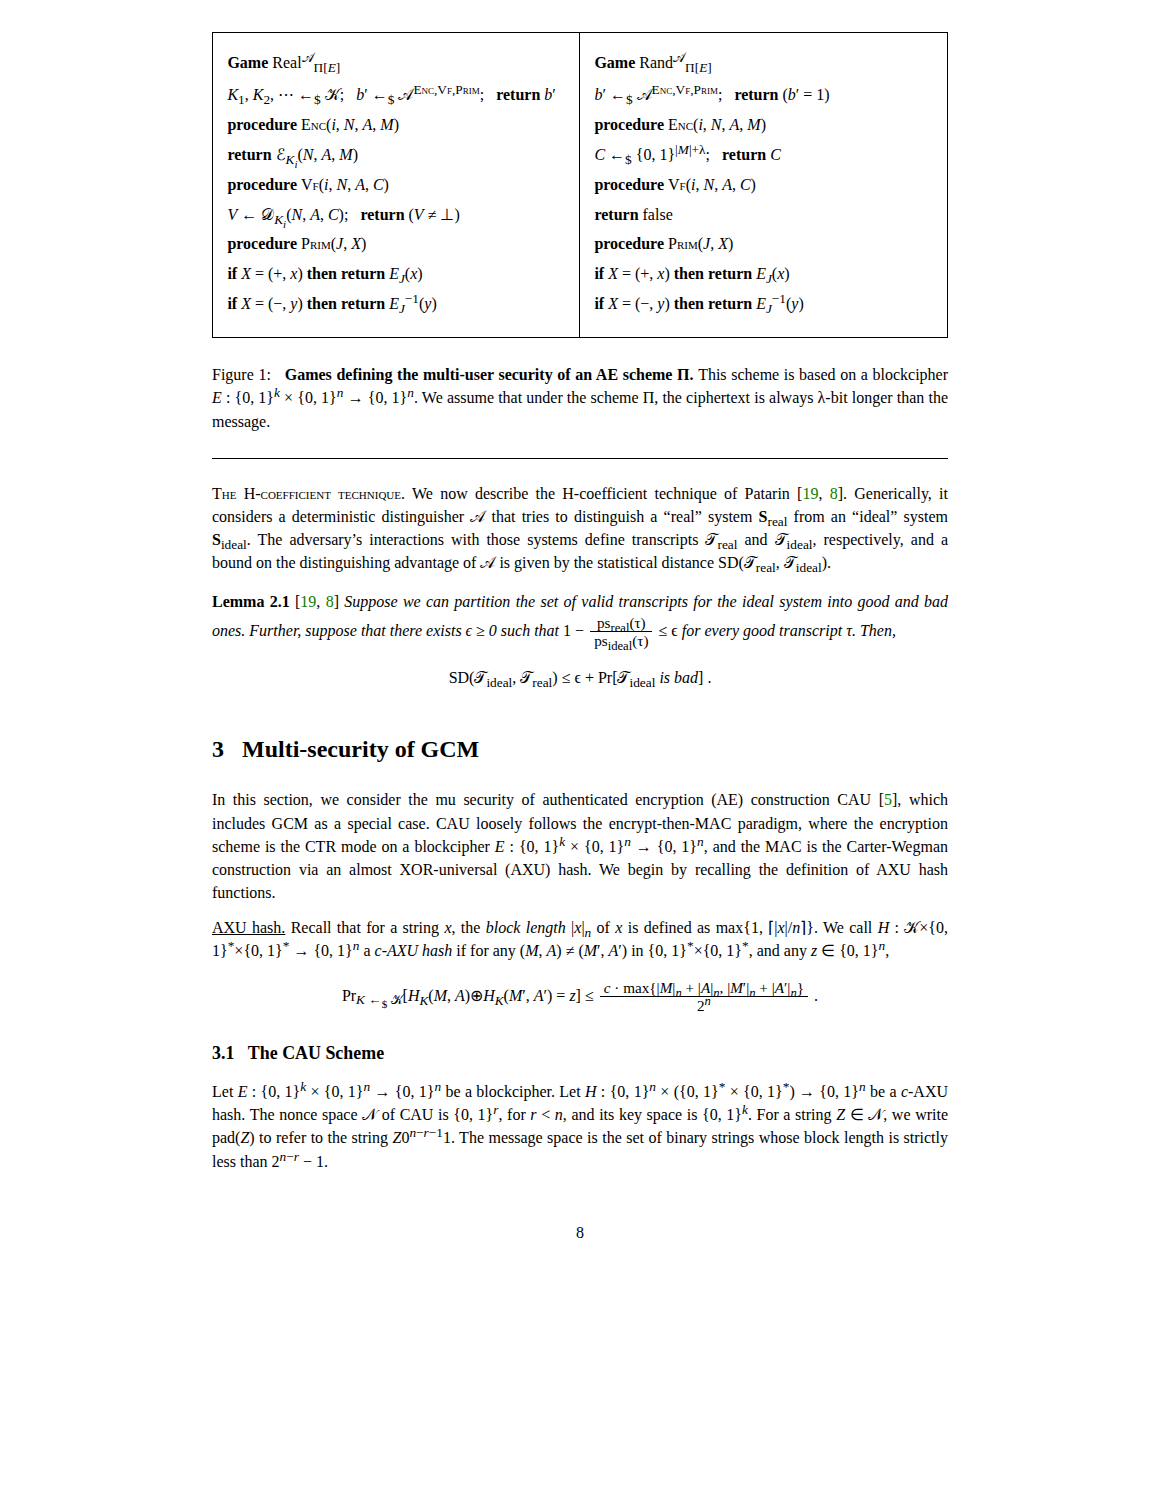Game Real𝒜Π[E]
K1, K2, ⋯ ←$ 𝒦; b′ ←$ 𝒜Enc,Vf,Prim; return b′
procedure Enc(i, N, A, M)
return ℰKi(N, A, M)
procedure Vf(i, N, A, C)
V ← 𝒟Ki(N, A, C); return (V ≠ ⊥)
procedure Prim(J, X)
if X = (+, x) then return EJ(x)
if X = (−, y) then return EJ−1(y)
Game Rand𝒜Π[E]
b′ ←$ 𝒜Enc,Vf,Prim; return (b′ = 1)
procedure Enc(i, N, A, M)
C ←$ {0, 1}|M|+λ; return C
procedure Vf(i, N, A, C)
return false
procedure Prim(J, X)
if X = (+, x) then return EJ(x)
if X = (−, y) then return EJ−1(y)
Figure 1: Games defining the multi-user security of an AE scheme Π. This scheme is based on a blockcipher E : {0, 1}k × {0, 1}n → {0, 1}n. We assume that under the scheme Π, the ciphertext is always λ-bit longer than the message.
The H-coefficient technique. We now describe the H-coefficient technique of Patarin [19, 8]. Generically, it considers a deterministic distinguisher 𝒜 that tries to distinguish a “real” system Sreal from an “ideal” system Sideal. The adversary’s interactions with those systems define transcripts 𝒯real and 𝒯ideal, respectively, and a bound on the distinguishing advantage of 𝒜 is given by the statistical distance SD(𝒯real, 𝒯ideal).
Lemma 2.1 [19, 8] Suppose we can partition the set of valid transcripts for the ideal system into good and bad ones. Further, suppose that there exists ϵ ≥ 0 such that 1 − psreal(τ) psideal(τ) ≤ ϵ for every good transcript τ. Then,
SD(𝒯ideal, 𝒯real) ≤ ϵ + Pr[𝒯ideal is bad] .
3 Multi-security of GCM
In this section, we consider the mu security of authenticated encryption (AE) construction CAU [5], which includes GCM as a special case. CAU loosely follows the encrypt-then-MAC paradigm, where the encryption scheme is the CTR mode on a blockcipher E : {0, 1}k × {0, 1}n → {0, 1}n, and the MAC is the Carter-Wegman construction via an almost XOR-universal (AXU) hash. We begin by recalling the definition of AXU hash functions.
AXU hash. Recall that for a string x, the block length |x|n of x is defined as max{1, ⌈|x|/n⌉}. We call H : 𝒦×{0, 1}*×{0, 1}* → {0, 1}n a c-AXU hash if for any (M, A) ≠ (M′, A′) in {0, 1}*×{0, 1}*, and any z ∈ {0, 1}n,
PrK ←$ 𝒦[HK(M, A)⊕HK(M′, A′) = z] ≤ c · max{|M|n + |A|n, |M′|n + |A′|n}2n .
3.1 The CAU Scheme
Let E : {0, 1}k × {0, 1}n → {0, 1}n be a blockcipher. Let H : {0, 1}n × ({0, 1}* × {0, 1}*) → {0, 1}n be a c-AXU hash. The nonce space 𝒩 of CAU is {0, 1}r, for r < n, and its key space is {0, 1}k. For a string Z ∈ 𝒩, we write pad(Z) to refer to the string Z0n−r−11. The message space is the set of binary strings whose block length is strictly less than 2n−r − 1.
8